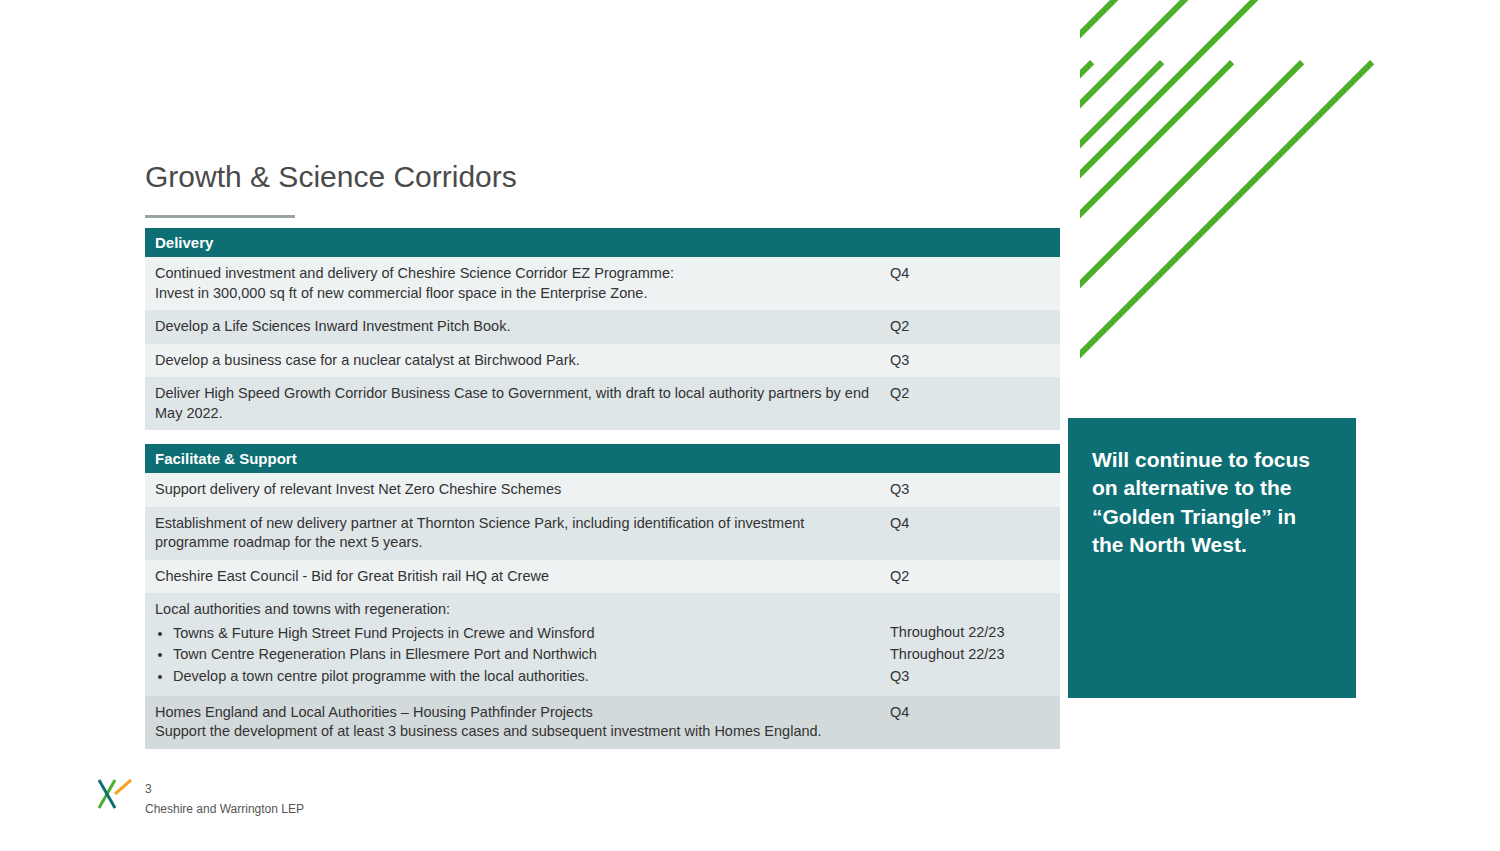Growth & Science Corridors
| Delivery |
| --- |
| Continued investment and delivery of Cheshire Science Corridor EZ Programme: Invest in 300,000 sq ft of new commercial floor space in the Enterprise Zone. | Q4 |
| Develop a Life Sciences Inward Investment Pitch Book. | Q2 |
| Develop a business case for a nuclear catalyst at Birchwood Park. | Q3 |
| Deliver High Speed Growth Corridor Business Case to Government, with draft to local authority partners by end May 2022. | Q2 |
| Facilitate & Support |
| --- |
| Support delivery of relevant Invest Net Zero Cheshire Schemes | Q3 |
| Establishment of new delivery partner at Thornton Science Park, including identification of investment programme roadmap for the next 5 years. | Q4 |
| Cheshire East Council - Bid for Great British rail HQ at Crewe | Q2 |
| Local authorities and towns with regeneration: Towns & Future High Street Fund Projects in Crewe and Winsford Town Centre Regeneration Plans in Ellesmere Port and Northwich Develop a town centre pilot programme with the local authorities. | Throughout 22/23 Throughout 22/23 Q3 |
| Homes England and Local Authorities – Housing Pathfinder Projects Support the development of at least 3 business cases and subsequent investment with Homes England. | Q4 |
Will continue to focus on alternative to the “Golden Triangle” in the North West.
3
Cheshire and Warrington LEP